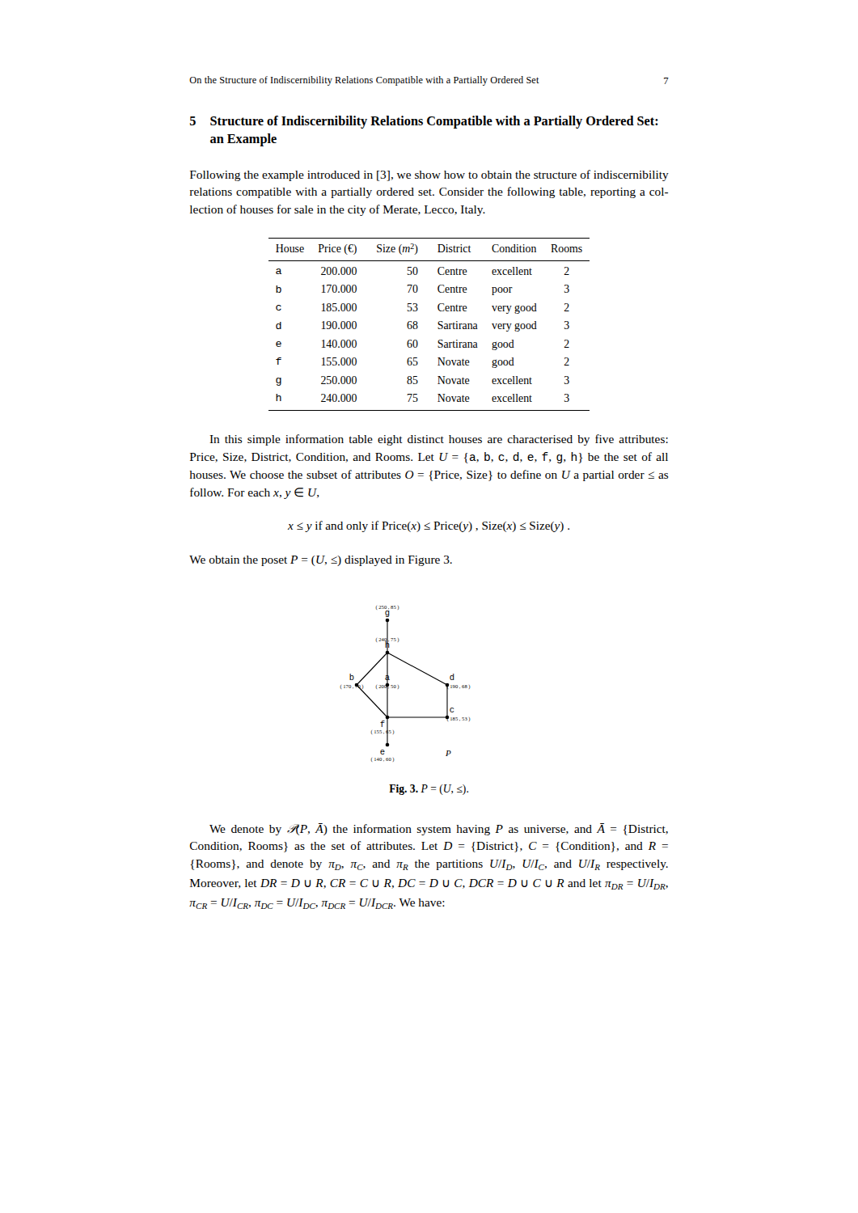On the Structure of Indiscernibility Relations Compatible with a Partially Ordered Set 7
5 Structure of Indiscernibility Relations Compatible with a Partially Ordered Set: an Example
Following the example introduced in [3], we show how to obtain the structure of indiscernibility relations compatible with a partially ordered set. Consider the following table, reporting a collection of houses for sale in the city of Merate, Lecco, Italy.
| House | Price (€) | Size ( m 2 ) | District | Condition | Rooms |
| --- | --- | --- | --- | --- | --- |
| a | 200.000 | 50 | Centre | excellent | 2 |
| b | 170.000 | 70 | Centre | poor | 3 |
| c | 185.000 | 53 | Centre | very good | 2 |
| d | 190.000 | 68 | Sartirana | very good | 3 |
| e | 140.000 | 60 | Sartirana | good | 2 |
| f | 155.000 | 65 | Novate | good | 2 |
| g | 250.000 | 85 | Novate | excellent | 3 |
| h | 240.000 | 75 | Novate | excellent | 3 |
In this simple information table eight distinct houses are characterised by five attributes: Price, Size, District, Condition, and Rooms. Let U = {a, b, c, d, e, f, g, h} be the set of all houses. We choose the subset of attributes O = {Price, Size} to define on U a partial order ≤ as follow. For each x, y ∈ U,
x ≤ y if and only if Price(x) ≤ Price(y) , Size(x) ≤ Size(y) .
We obtain the poset P = (U, ≤) displayed in Figure 3.
e f b a c d h g ( 140 , 60 ) ( 155 , 65 ) ( 170 , 70 ) ( 200 , 50 ) ( 185 , 53 ) ( 190 , 68 ) ( 240 , 75 ) ( 250 , 85 ) P
Fig. 3. P = (U, ≤).
We denote by 𝒫(P, Ā) the information system having P as universe, and Ā = {District, Condition, Rooms} as the set of attributes. Let D = {District}, C = {Condition}, and R = {Rooms}, and denote by πD, πC, and πR the partitions U/ID, U/IC, and U/IR respectively. Moreover, let DR = D ∪ R, CR = C ∪ R, DC = D ∪ C, DCR = D ∪ C ∪ R and let πDR = U/IDR, πCR = U/ICR, πDC = U/IDC, πDCR = U/IDCR. We have: